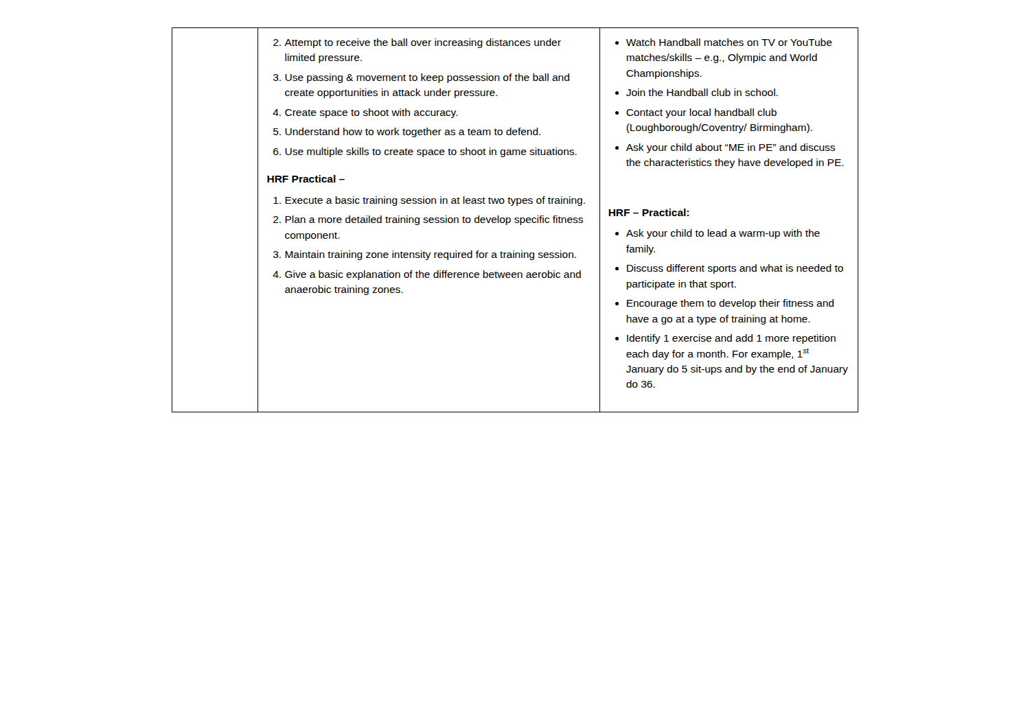| | Attempt to receive the ball over increasing distances under limited pressure. Use passing & movement to keep possession of the ball and create opportunities in attack under pressure. Create space to shoot with accuracy. Understand how to work together as a team to defend. Use multiple skills to create space to shoot in game situations. HRF Practical – Execute a basic training session in at least two types of training. Plan a more detailed training session to develop specific fitness component. Maintain training zone intensity required for a training session. Give a basic explanation of the difference between aerobic and anaerobic training zones. | Watch Handball matches on TV or YouTube matches/skills – e.g., Olympic and World Championships. Join the Handball club in school. Contact your local handball club (Loughborough/Coventry/ Birmingham). Ask your child about “ME in PE” and discuss the characteristics they have developed in PE. HRF – Practical: Ask your child to lead a warm-up with the family. Discuss different sports and what is needed to participate in that sport. Encourage them to develop their fitness and have a go at a type of training at home. Identify 1 exercise and add 1 more repetition each day for a month. For example, 1 st January do 5 sit-ups and by the end of January do 36. |